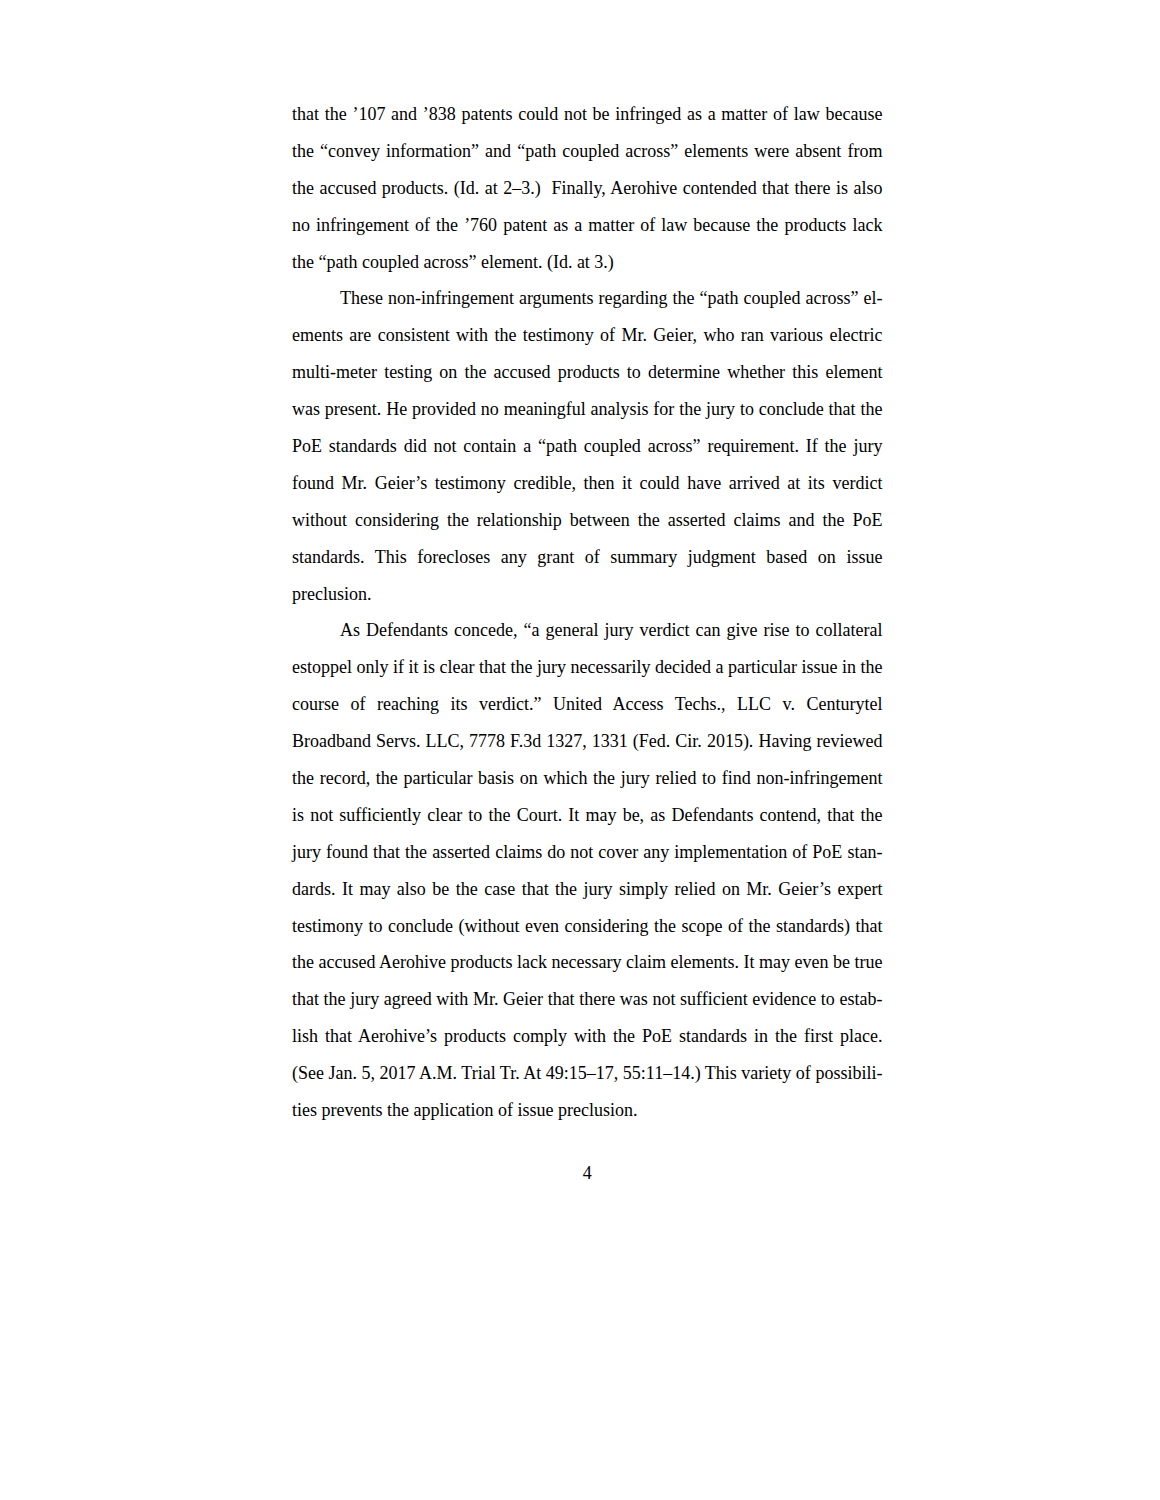that the ’107 and ’838 patents could not be infringed as a matter of law because the “convey information” and “path coupled across” elements were absent from the accused products. (Id. at 2–3.) Finally, Aerohive contended that there is also no infringement of the ’760 patent as a matter of law because the products lack the “path coupled across” element. (Id. at 3.)
These non-infringement arguments regarding the “path coupled across” elements are consistent with the testimony of Mr. Geier, who ran various electric multi-meter testing on the accused products to determine whether this element was present. He provided no meaningful analysis for the jury to conclude that the PoE standards did not contain a “path coupled across” requirement. If the jury found Mr. Geier’s testimony credible, then it could have arrived at its verdict without considering the relationship between the asserted claims and the PoE standards. This forecloses any grant of summary judgment based on issue preclusion.
As Defendants concede, “a general jury verdict can give rise to collateral estoppel only if it is clear that the jury necessarily decided a particular issue in the course of reaching its verdict.” United Access Techs., LLC v. Centurytel Broadband Servs. LLC, 7778 F.3d 1327, 1331 (Fed. Cir. 2015). Having reviewed the record, the particular basis on which the jury relied to find non-infringement is not sufficiently clear to the Court. It may be, as Defendants contend, that the jury found that the asserted claims do not cover any implementation of PoE standards. It may also be the case that the jury simply relied on Mr. Geier’s expert testimony to conclude (without even considering the scope of the standards) that the accused Aerohive products lack necessary claim elements. It may even be true that the jury agreed with Mr. Geier that there was not sufficient evidence to establish that Aerohive’s products comply with the PoE standards in the first place. (See Jan. 5, 2017 A.M. Trial Tr. At 49:15–17, 55:11–14.) This variety of possibilities prevents the application of issue preclusion.
4